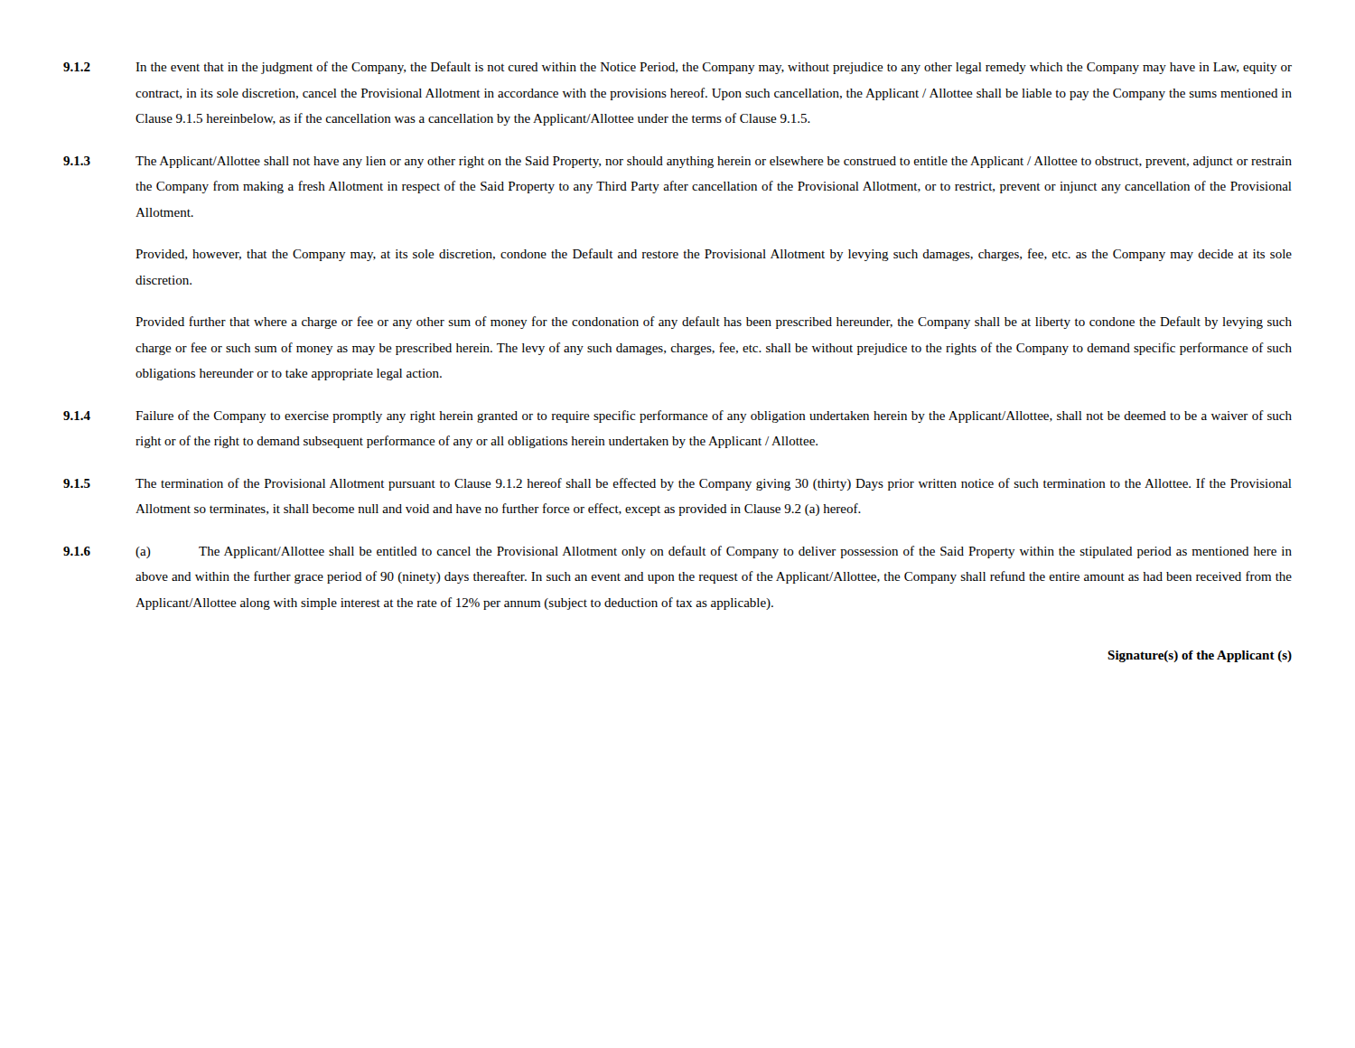9.1.2
In the event that in the judgment of the Company, the Default is not cured within the Notice Period, the Company may, without prejudice to any other legal remedy which the Company may have in Law, equity or contract, in its sole discretion, cancel the Provisional Allotment in accordance with the provisions hereof. Upon such cancellation, the Applicant / Allottee shall be liable to pay the Company the sums mentioned in Clause 9.1.5 hereinbelow, as if the cancellation was a cancellation by the Applicant/Allottee under the terms of Clause 9.1.5.
9.1.3
The Applicant/Allottee shall not have any lien or any other right on the Said Property, nor should anything herein or elsewhere be construed to entitle the Applicant / Allottee to obstruct, prevent, adjunct or restrain the Company from making a fresh Allotment in respect of the Said Property to any Third Party after cancellation of the Provisional Allotment, or to restrict, prevent or injunct any cancellation of the Provisional Allotment.
Provided, however, that the Company may, at its sole discretion, condone the Default and restore the Provisional Allotment by levying such damages, charges, fee, etc. as the Company may decide at its sole discretion.
Provided further that where a charge or fee or any other sum of money for the condonation of any default has been prescribed hereunder, the Company shall be at liberty to condone the Default by levying such charge or fee or such sum of money as may be prescribed herein. The levy of any such damages, charges, fee, etc. shall be without prejudice to the rights of the Company to demand specific performance of such obligations hereunder or to take appropriate legal action.
9.1.4
Failure of the Company to exercise promptly any right herein granted or to require specific performance of any obligation undertaken herein by the Applicant/Allottee, shall not be deemed to be a waiver of such right or of the right to demand subsequent performance of any or all obligations herein undertaken by the Applicant / Allottee.
9.1.5
The termination of the Provisional Allotment pursuant to Clause 9.1.2 hereof shall be effected by the Company giving 30 (thirty) Days prior written notice of such termination to the Allottee. If the Provisional Allotment so terminates, it shall become null and void and have no further force or effect, except as provided in Clause 9.2 (a) hereof.
9.1.6
(a) The Applicant/Allottee shall be entitled to cancel the Provisional Allotment only on default of Company to deliver possession of the Said Property within the stipulated period as mentioned here in above and within the further grace period of 90 (ninety) days thereafter. In such an event and upon the request of the Applicant/Allottee, the Company shall refund the entire amount as had been received from the Applicant/Allottee along with simple interest at the rate of 12% per annum (subject to deduction of tax as applicable).
Signature(s) of the Applicant (s)